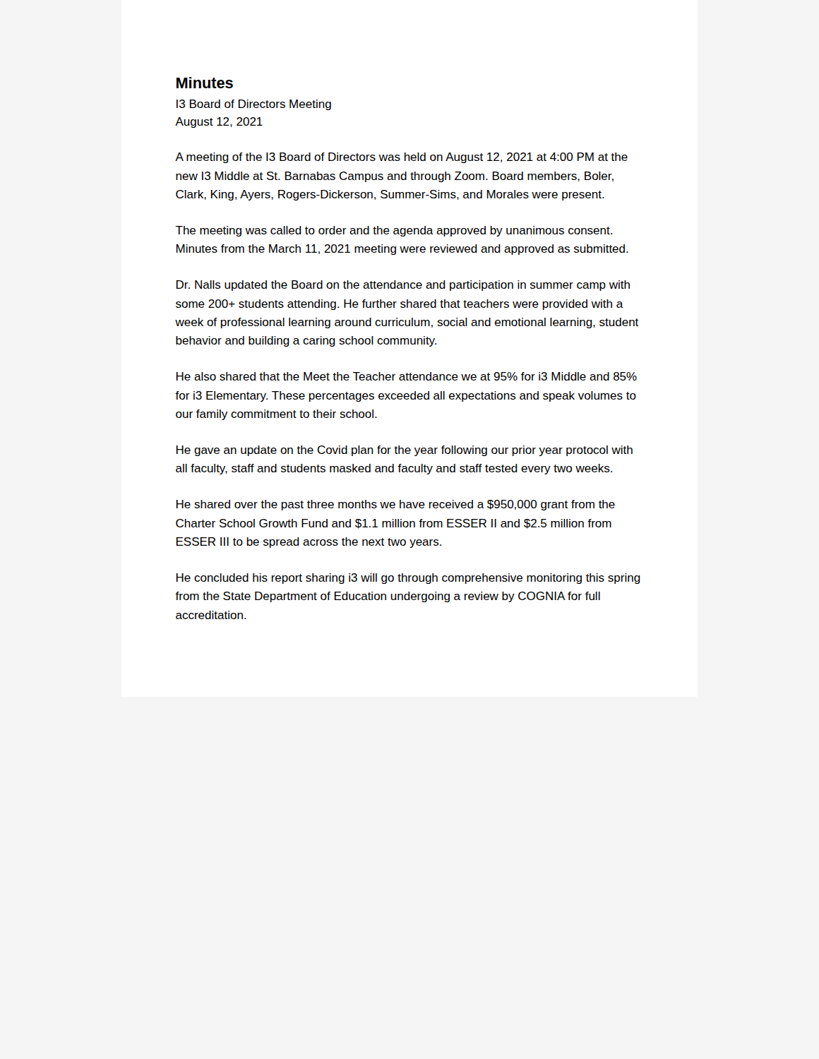Minutes
I3 Board of Directors Meeting
August 12, 2021
A meeting of the I3 Board of Directors was held on August 12, 2021 at 4:00 PM at the new I3 Middle at St. Barnabas Campus and through Zoom. Board members, Boler, Clark, King, Ayers, Rogers-Dickerson, Summer-Sims, and Morales were present.
The meeting was called to order and the agenda approved by unanimous consent. Minutes from the March 11, 2021 meeting were reviewed and approved as submitted.
Dr. Nalls updated the Board on the attendance and participation in summer camp with some 200+ students attending. He further shared that teachers were provided with a week of professional learning around curriculum, social and emotional learning, student behavior and building a caring school community.
He also shared that the Meet the Teacher attendance we at 95% for i3 Middle and 85% for i3 Elementary. These percentages exceeded all expectations and speak volumes to our family commitment to their school.
He gave an update on the Covid plan for the year following our prior year protocol with all faculty, staff and students masked and faculty and staff tested every two weeks.
He shared over the past three months we have received a $950,000 grant from the Charter School Growth Fund and $1.1 million from ESSER II and $2.5 million from ESSER III to be spread across the next two years.
He concluded his report sharing i3 will go through comprehensive monitoring this spring from the State Department of Education undergoing a review by COGNIA for full accreditation.